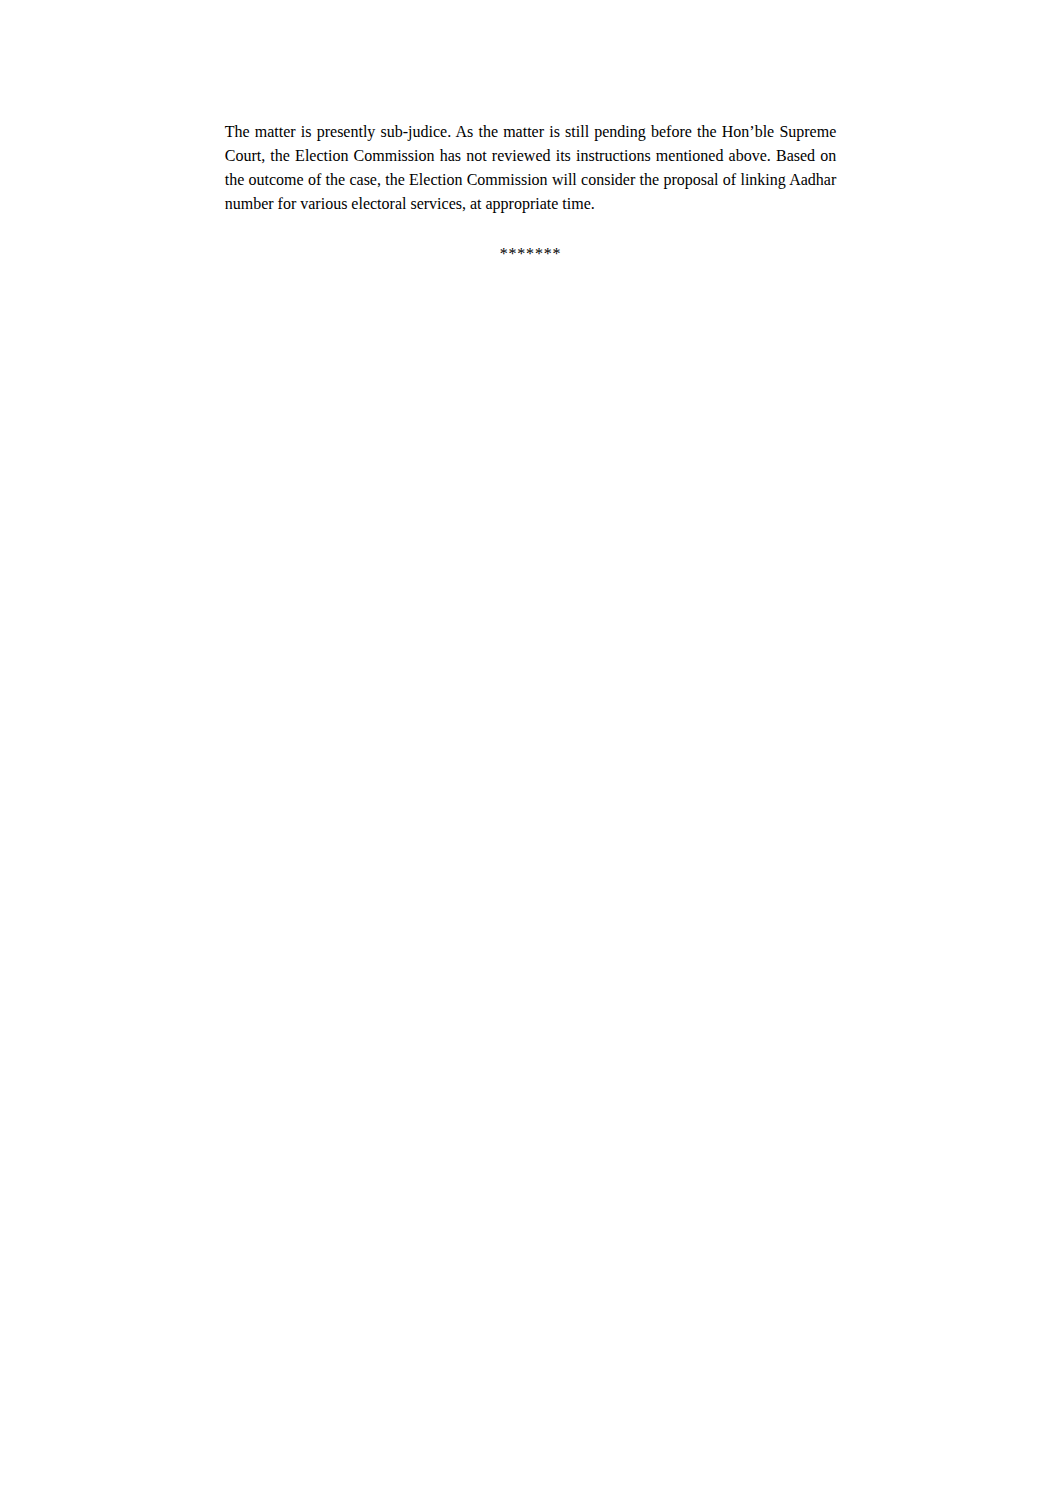The matter is presently sub-judice. As the matter is still pending before the Hon’ble Supreme Court, the Election Commission has not reviewed its instructions mentioned above. Based on the outcome of the case, the Election Commission will consider the proposal of linking Aadhar number for various electoral services, at appropriate time.
*******